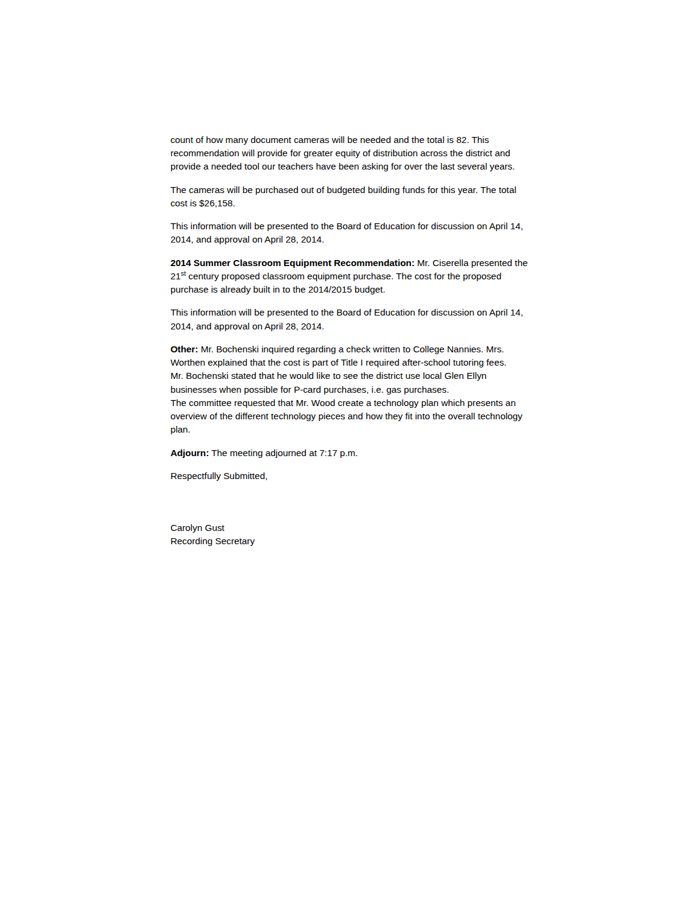count of how many document cameras will be needed and the total is 82. This recommendation will provide for greater equity of distribution across the district and provide a needed tool our teachers have been asking for over the last several years.
The cameras will be purchased out of budgeted building funds for this year. The total cost is $26,158.
This information will be presented to the Board of Education for discussion on April 14, 2014, and approval on April 28, 2014.
2014 Summer Classroom Equipment Recommendation: Mr. Ciserella presented the 21st century proposed classroom equipment purchase. The cost for the proposed purchase is already built in to the 2014/2015 budget.
This information will be presented to the Board of Education for discussion on April 14, 2014, and approval on April 28, 2014.
Other: Mr. Bochenski inquired regarding a check written to College Nannies. Mrs. Worthen explained that the cost is part of Title I required after-school tutoring fees.
Mr. Bochenski stated that he would like to see the district use local Glen Ellyn businesses when possible for P-card purchases, i.e. gas purchases.
The committee requested that Mr. Wood create a technology plan which presents an overview of the different technology pieces and how they fit into the overall technology plan.
Adjourn: The meeting adjourned at 7:17 p.m.
Respectfully Submitted,
Carolyn Gust
Recording Secretary